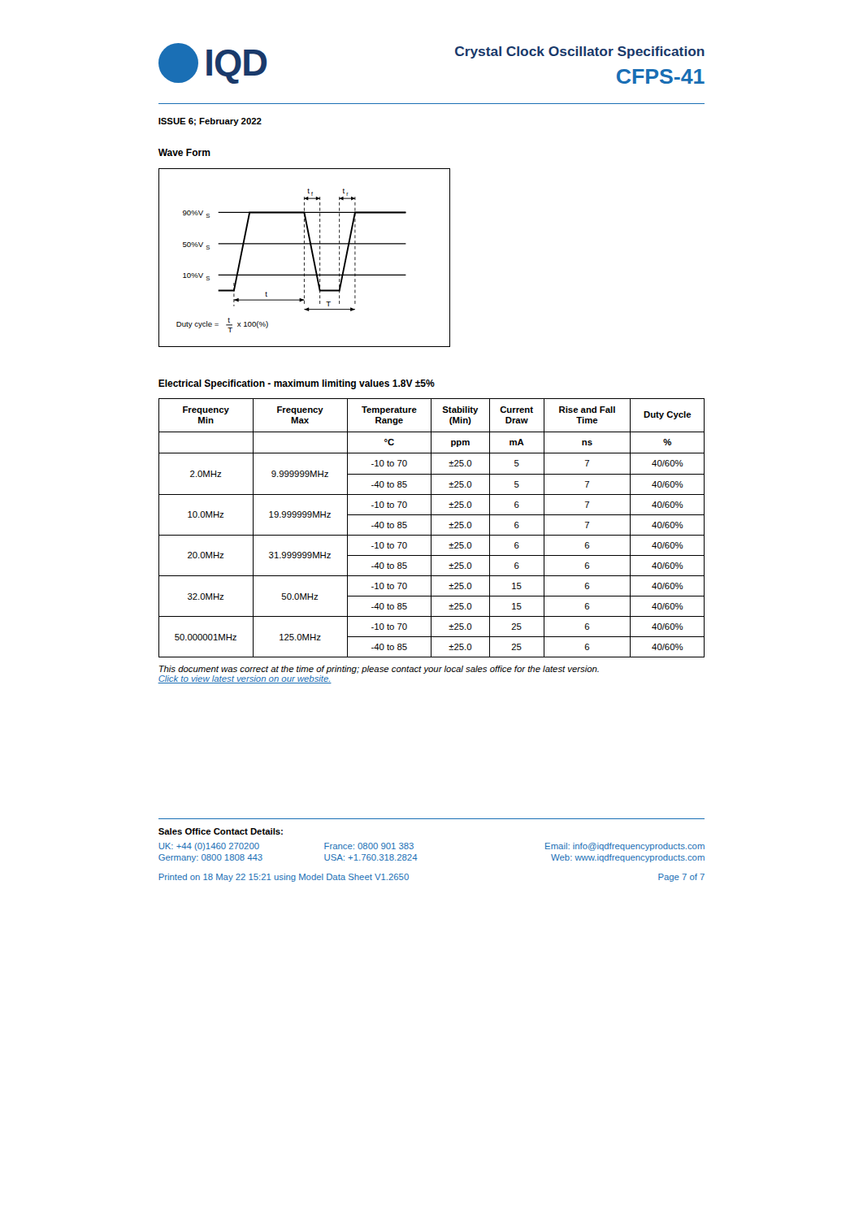IQD
Crystal Clock Oscillator Specification
CFPS-41
ISSUE 6; February 2022
Wave Form
t f t r 90%V S 50%V S 10%V S t T Duty cycle = t T x 100(%)
Electrical Specification - maximum limiting values 1.8V ±5%
| Frequency Min | Frequency Max | Temperature Range | Stability (Min) | Current Draw | Rise and Fall Time | Duty Cycle |
| --- | --- | --- | --- | --- | --- | --- |
| | | °C | ppm | mA | ns | % |
| 2.0MHz | 9.999999MHz | -10 to 70 | ±25.0 | 5 | 7 | 40/60% |
| -40 to 85 | ±25.0 | 5 | 7 | 40/60% |
| 10.0MHz | 19.999999MHz | -10 to 70 | ±25.0 | 6 | 7 | 40/60% |
| -40 to 85 | ±25.0 | 6 | 7 | 40/60% |
| 20.0MHz | 31.999999MHz | -10 to 70 | ±25.0 | 6 | 6 | 40/60% |
| -40 to 85 | ±25.0 | 6 | 6 | 40/60% |
| 32.0MHz | 50.0MHz | -10 to 70 | ±25.0 | 15 | 6 | 40/60% |
| -40 to 85 | ±25.0 | 15 | 6 | 40/60% |
| 50.000001MHz | 125.0MHz | -10 to 70 | ±25.0 | 25 | 6 | 40/60% |
| -40 to 85 | ±25.0 | 25 | 6 | 40/60% |
This document was correct at the time of printing; please contact your local sales office for the latest version.
Click to view latest version on our website.
Sales Office Contact Details:
UK: +44 (0)1460 270200
France: 0800 901 383
Email: info@iqdfrequencyproducts.com
Germany: 0800 1808 443
USA: +1.760.318.2824
Web: www.iqdfrequencyproducts.com
Printed on 18 May 22 15:21 using Model Data Sheet V1.2650
Page 7 of 7